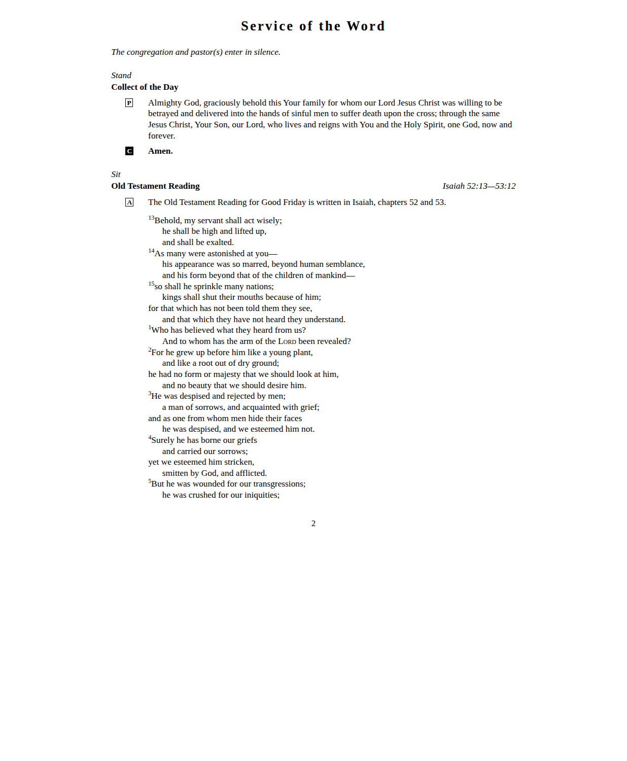Service of the Word
The congregation and pastor(s) enter in silence.
Stand
Collect of the Day
P
Almighty God, graciously behold this Your family for whom our Lord Jesus Christ was willing to be betrayed and delivered into the hands of sinful men to suffer death upon the cross; through the same Jesus Christ, Your Son, our Lord, who lives and reigns with You and the Holy Spirit, one God, now and forever.
C
Amen.
Sit
Old Testament Reading
Isaiah 52:13—53:12
A
The Old Testament Reading for Good Friday is written in Isaiah, chapters 52 and 53.
13Behold, my servant shall act wisely;
he shall be high and lifted up,
and shall be exalted.
14As many were astonished at you—
his appearance was so marred, beyond human semblance,
and his form beyond that of the children of mankind—
15so shall he sprinkle many nations;
kings shall shut their mouths because of him;
for that which has not been told them they see,
and that which they have not heard they understand.
1Who has believed what they heard from us?
And to whom has the arm of the Lord been revealed?
2For he grew up before him like a young plant,
and like a root out of dry ground;
he had no form or majesty that we should look at him,
and no beauty that we should desire him.
3He was despised and rejected by men;
a man of sorrows, and acquainted with grief;
and as one from whom men hide their faces
he was despised, and we esteemed him not.
4Surely he has borne our griefs
and carried our sorrows;
yet we esteemed him stricken,
smitten by God, and afflicted.
5But he was wounded for our transgressions;
he was crushed for our iniquities;
2